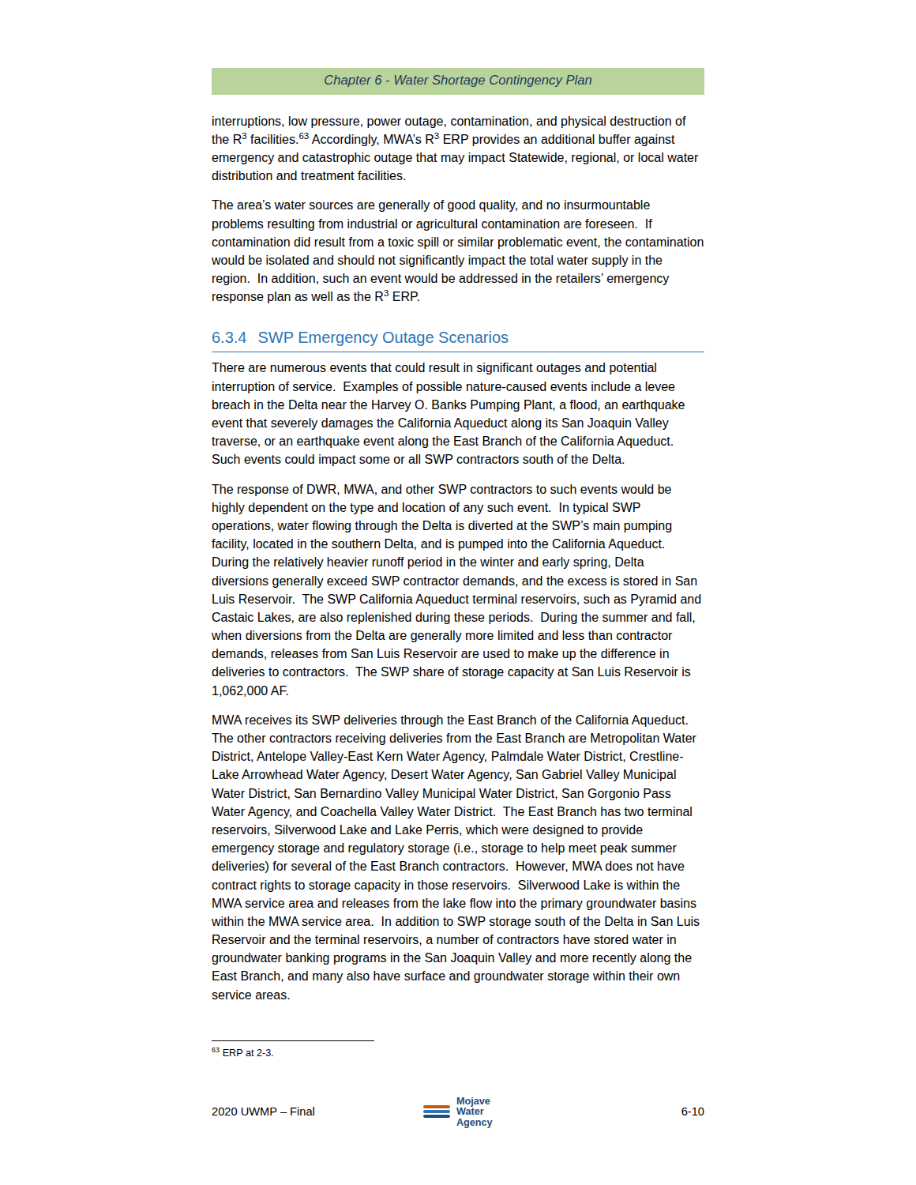Chapter 6 - Water Shortage Contingency Plan
interruptions, low pressure, power outage, contamination, and physical destruction of the R3 facilities.63 Accordingly, MWA’s R3 ERP provides an additional buffer against emergency and catastrophic outage that may impact Statewide, regional, or local water distribution and treatment facilities.
The area’s water sources are generally of good quality, and no insurmountable problems resulting from industrial or agricultural contamination are foreseen. If contamination did result from a toxic spill or similar problematic event, the contamination would be isolated and should not significantly impact the total water supply in the region. In addition, such an event would be addressed in the retailers’ emergency response plan as well as the R3 ERP.
6.3.4 SWP Emergency Outage Scenarios
There are numerous events that could result in significant outages and potential interruption of service. Examples of possible nature-caused events include a levee breach in the Delta near the Harvey O. Banks Pumping Plant, a flood, an earthquake event that severely damages the California Aqueduct along its San Joaquin Valley traverse, or an earthquake event along the East Branch of the California Aqueduct. Such events could impact some or all SWP contractors south of the Delta.
The response of DWR, MWA, and other SWP contractors to such events would be highly dependent on the type and location of any such event. In typical SWP operations, water flowing through the Delta is diverted at the SWP’s main pumping facility, located in the southern Delta, and is pumped into the California Aqueduct. During the relatively heavier runoff period in the winter and early spring, Delta diversions generally exceed SWP contractor demands, and the excess is stored in San Luis Reservoir. The SWP California Aqueduct terminal reservoirs, such as Pyramid and Castaic Lakes, are also replenished during these periods. During the summer and fall, when diversions from the Delta are generally more limited and less than contractor demands, releases from San Luis Reservoir are used to make up the difference in deliveries to contractors. The SWP share of storage capacity at San Luis Reservoir is 1,062,000 AF.
MWA receives its SWP deliveries through the East Branch of the California Aqueduct. The other contractors receiving deliveries from the East Branch are Metropolitan Water District, Antelope Valley-East Kern Water Agency, Palmdale Water District, Crestline-Lake Arrowhead Water Agency, Desert Water Agency, San Gabriel Valley Municipal Water District, San Bernardino Valley Municipal Water District, San Gorgonio Pass Water Agency, and Coachella Valley Water District. The East Branch has two terminal reservoirs, Silverwood Lake and Lake Perris, which were designed to provide emergency storage and regulatory storage (i.e., storage to help meet peak summer deliveries) for several of the East Branch contractors. However, MWA does not have contract rights to storage capacity in those reservoirs. Silverwood Lake is within the MWA service area and releases from the lake flow into the primary groundwater basins within the MWA service area. In addition to SWP storage south of the Delta in San Luis Reservoir and the terminal reservoirs, a number of contractors have stored water in groundwater banking programs in the San Joaquin Valley and more recently along the East Branch, and many also have surface and groundwater storage within their own service areas.
63 ERP at 2-3.
2020 UWMP – Final
Mojave
Water
Agency
6-10